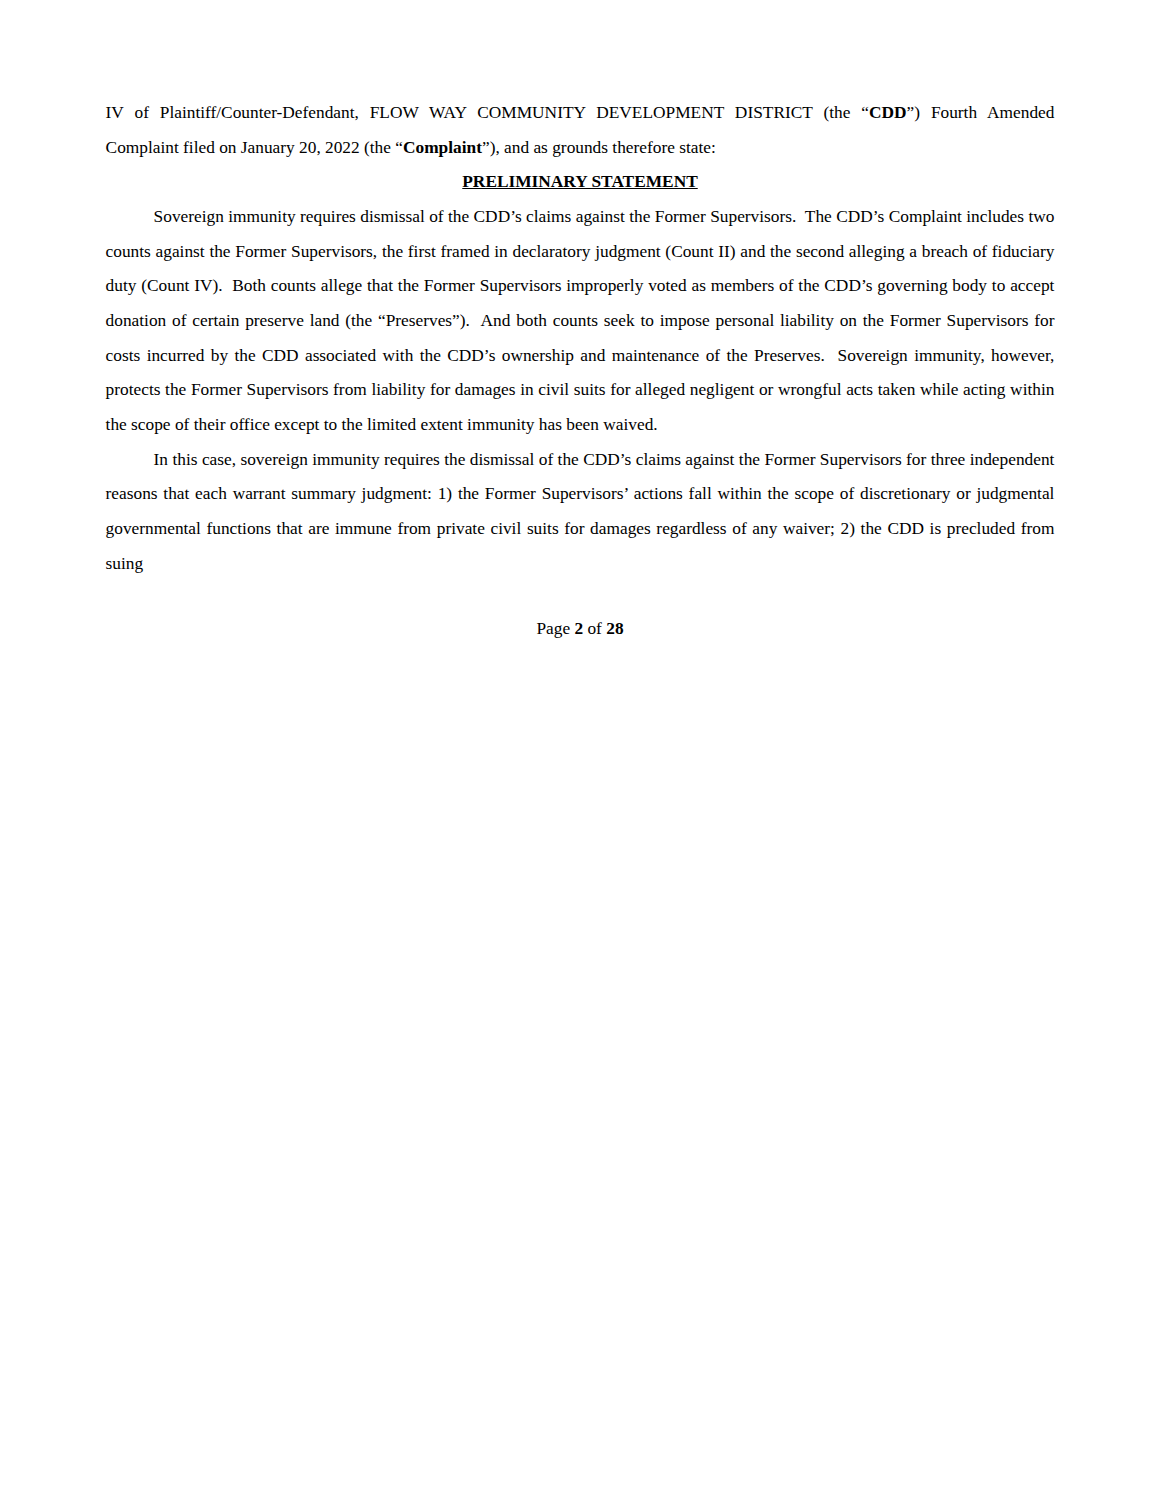IV of Plaintiff/Counter-Defendant, FLOW WAY COMMUNITY DEVELOPMENT DISTRICT (the “CDD”) Fourth Amended Complaint filed on January 20, 2022 (the “Complaint”), and as grounds therefore state:
PRELIMINARY STATEMENT
Sovereign immunity requires dismissal of the CDD’s claims against the Former Supervisors. The CDD’s Complaint includes two counts against the Former Supervisors, the first framed in declaratory judgment (Count II) and the second alleging a breach of fiduciary duty (Count IV). Both counts allege that the Former Supervisors improperly voted as members of the CDD’s governing body to accept donation of certain preserve land (the “Preserves”). And both counts seek to impose personal liability on the Former Supervisors for costs incurred by the CDD associated with the CDD’s ownership and maintenance of the Preserves. Sovereign immunity, however, protects the Former Supervisors from liability for damages in civil suits for alleged negligent or wrongful acts taken while acting within the scope of their office except to the limited extent immunity has been waived.
In this case, sovereign immunity requires the dismissal of the CDD’s claims against the Former Supervisors for three independent reasons that each warrant summary judgment: 1) the Former Supervisors’ actions fall within the scope of discretionary or judgmental governmental functions that are immune from private civil suits for damages regardless of any waiver; 2) the CDD is precluded from suing
Page 2 of 28